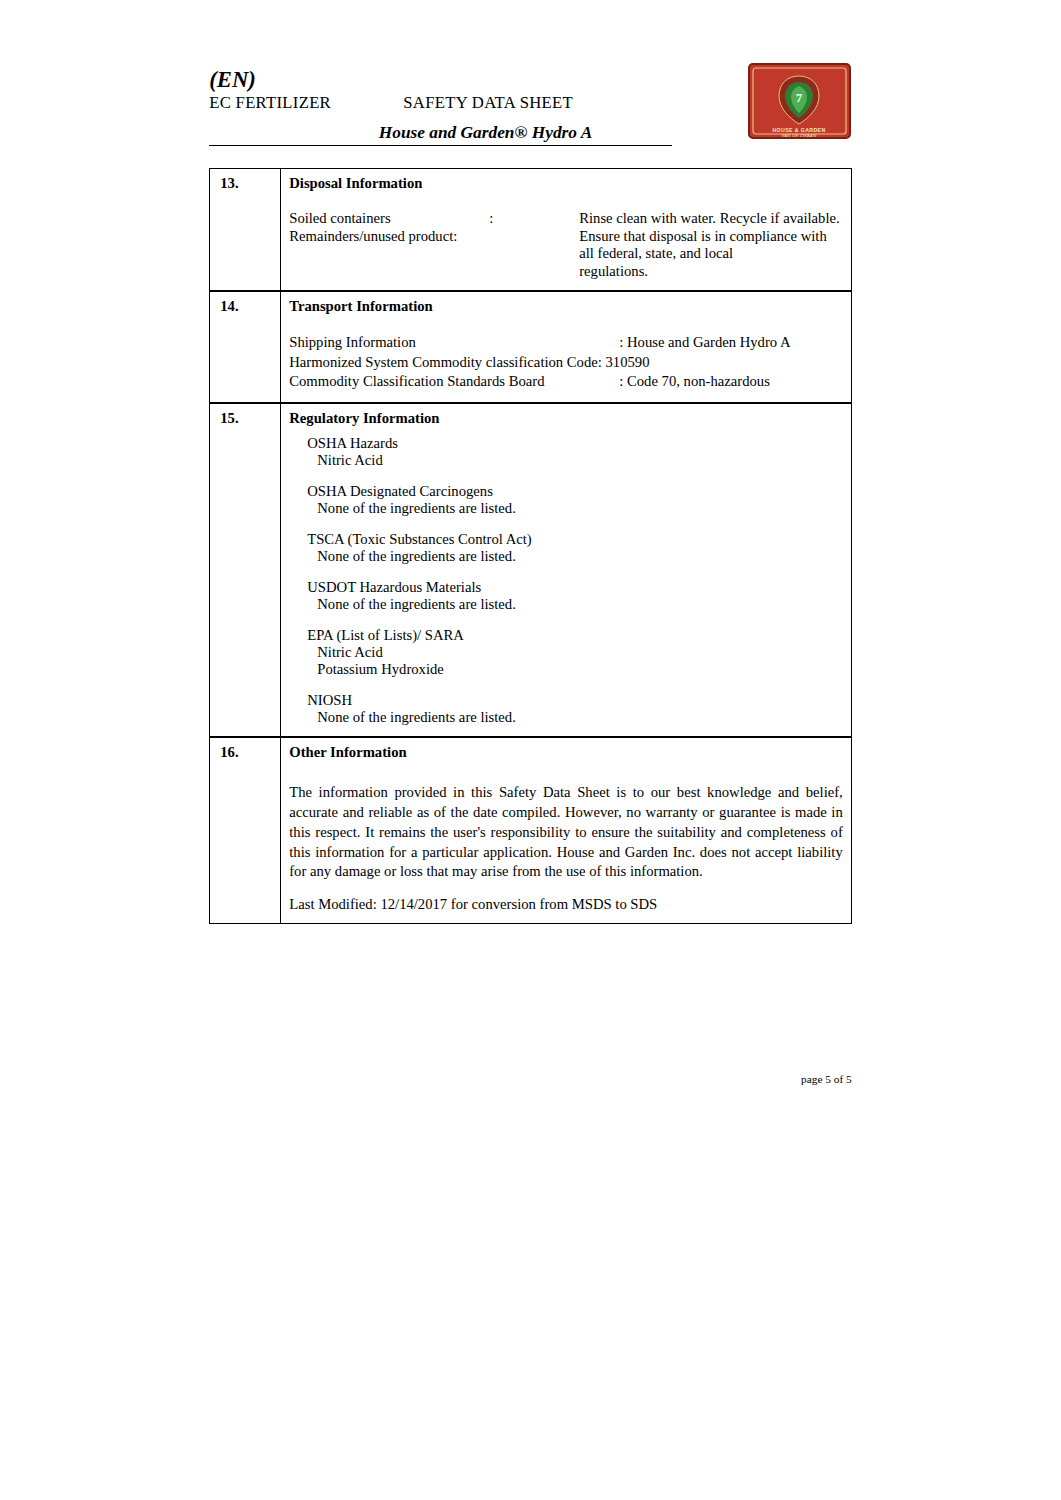(EN)
EC FERTILIZER SAFETY DATA SHEET
7 HOUSE & GARDEN VAN DE ZWAAN
House and Garden® Hydro A
| 13. | Disposal Information Soiled containers : Rinse clean with water. Recycle if available. Remainders/unused product: Ensure that disposal is in compliance with all federal, state, and local regulations. |
| 14. | Transport Information Shipping Information : House and Garden Hydro A Harmonized System Commodity classification Code: 310590 Commodity Classification Standards Board : Code 70, non-hazardous |
| 15. | Regulatory Information OSHA Hazards Nitric Acid OSHA Designated Carcinogens None of the ingredients are listed. TSCA (Toxic Substances Control Act) None of the ingredients are listed. USDOT Hazardous Materials None of the ingredients are listed. EPA (List of Lists)/ SARA Nitric Acid Potassium Hydroxide NIOSH None of the ingredients are listed. |
| 16. | Other Information The information provided in this Safety Data Sheet is to our best knowledge and belief, accurate and reliable as of the date compiled. However, no warranty or guarantee is made in this respect. It remains the user's responsibility to ensure the suitability and completeness of this information for a particular application. House and Garden Inc. does not accept liability for any damage or loss that may arise from the use of this information. Last Modified: 12/14/2017 for conversion from MSDS to SDS |
page 5 of 5